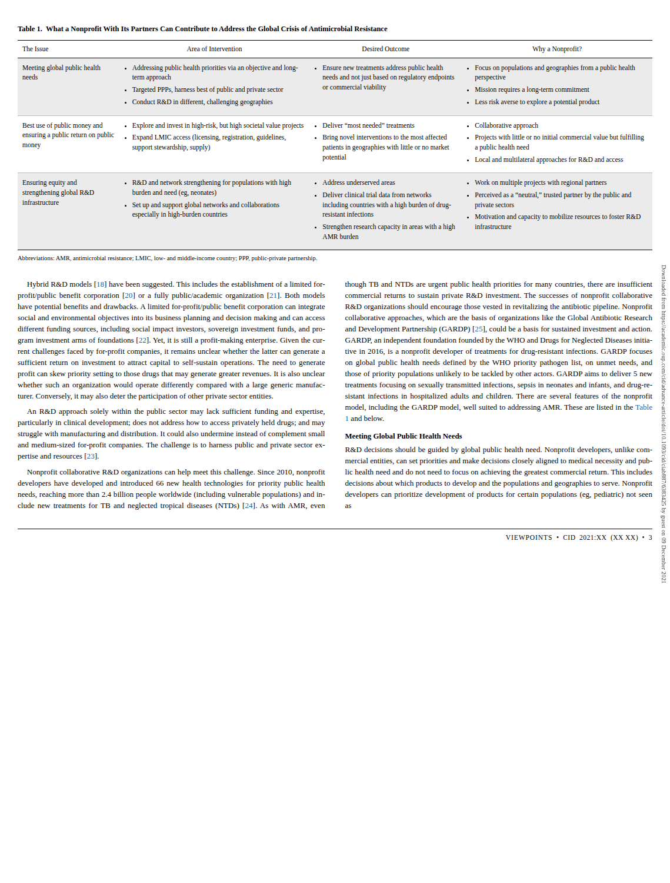Downloaded from https://academic.oup.com/cid/advance-article/doi/10.1093/cid/ciab887/6383425 by guest on 09 December 2021
Table 1. What a Nonprofit With Its Partners Can Contribute to Address the Global Crisis of Antimicrobial Resistance
| The Issue | Area of Intervention | Desired Outcome | Why a Nonprofit? |
| --- | --- | --- | --- |
| Meeting global public health needs | Addressing public health priorities via an objective and long-term approach Targeted PPPs, harness best of public and private sector Conduct R&D in different, challenging geographies | Ensure new treatments address public health needs and not just based on regulatory endpoints or commercial viability | Focus on populations and geographies from a public health perspective Mission requires a long-term commitment Less risk averse to explore a potential product |
| Best use of public money and ensuring a public return on public money | Explore and invest in high-risk, but high societal value projects Expand LMIC access (licensing, registration, guidelines, support stewardship, supply) | Deliver “most needed” treatments Bring novel interventions to the most affected patients in geographies with little or no market potential | Collaborative approach Projects with little or no initial commercial value but fulfilling a public health need Local and multilateral approaches for R&D and access |
| Ensuring equity and strengthening global R&D infrastructure | R&D and network strengthening for populations with high burden and need (eg, neonates) Set up and support global networks and collaborations especially in high-burden countries | Address underserved areas Deliver clinical trial data from networks including countries with a high burden of drug-resistant infections Strengthen research capacity in areas with a high AMR burden | Work on multiple projects with regional partners Perceived as a “neutral,” trusted partner by the public and private sectors Motivation and capacity to mobilize resources to foster R&D infrastructure |
Abbreviations: AMR, antimicrobial resistance; LMIC, low- and middle-income country; PPP, public-private partnership.
Hybrid R&D models [18] have been suggested. This includes the establishment of a limited for-profit/public benefit corporation [20] or a fully public/academic organization [21]. Both models have potential benefits and drawbacks. A limited for-profit/public benefit corporation can integrate social and environmental objectives into its business planning and decision making and can access different funding sources, including social impact investors, sovereign investment funds, and program investment arms of foundations [22]. Yet, it is still a profit-making enterprise. Given the current challenges faced by for-profit companies, it remains unclear whether the latter can generate a sufficient return on investment to attract capital to self-sustain operations. The need to generate profit can skew priority setting to those drugs that may generate greater revenues. It is also unclear whether such an organization would operate differently compared with a large generic manufacturer. Conversely, it may also deter the participation of other private sector entities.
An R&D approach solely within the public sector may lack sufficient funding and expertise, particularly in clinical development; does not address how to access privately held drugs; and may struggle with manufacturing and distribution. It could also undermine instead of complement small and medium-sized for-profit companies. The challenge is to harness public and private sector expertise and resources [23].
Nonprofit collaborative R&D organizations can help meet this challenge. Since 2010, nonprofit developers have developed and introduced 66 new health technologies for priority public health needs, reaching more than 2.4 billion people worldwide (including vulnerable populations) and include new treatments for TB and neglected tropical diseases (NTDs) [24]. As with AMR, even though TB and NTDs are urgent public health priorities for many countries, there are insufficient commercial returns to sustain private R&D investment. The successes of nonprofit collaborative R&D organizations should encourage those vested in revitalizing the antibiotic pipeline. Nonprofit collaborative approaches, which are the basis of organizations like the Global Antibiotic Research and Development Partnership (GARDP) [25], could be a basis for sustained investment and action. GARDP, an independent foundation founded by the WHO and Drugs for Neglected Diseases initiative in 2016, is a nonprofit developer of treatments for drug-resistant infections. GARDP focuses on global public health needs defined by the WHO priority pathogen list, on unmet needs, and those of priority populations unlikely to be tackled by other actors. GARDP aims to deliver 5 new treatments focusing on sexually transmitted infections, sepsis in neonates and infants, and drug-resistant infections in hospitalized adults and children. There are several features of the nonprofit model, including the GARDP model, well suited to addressing AMR. These are listed in the Table 1 and below.
Meeting Global Public Health Needs
R&D decisions should be guided by global public health need. Nonprofit developers, unlike commercial entities, can set priorities and make decisions closely aligned to medical necessity and public health need and do not need to focus on achieving the greatest commercial return. This includes decisions about which products to develop and the populations and geographies to serve. Nonprofit developers can prioritize development of products for certain populations (eg, pediatric) not seen as
VIEWPOINTS • CID 2021:XX (XX XX) • 3